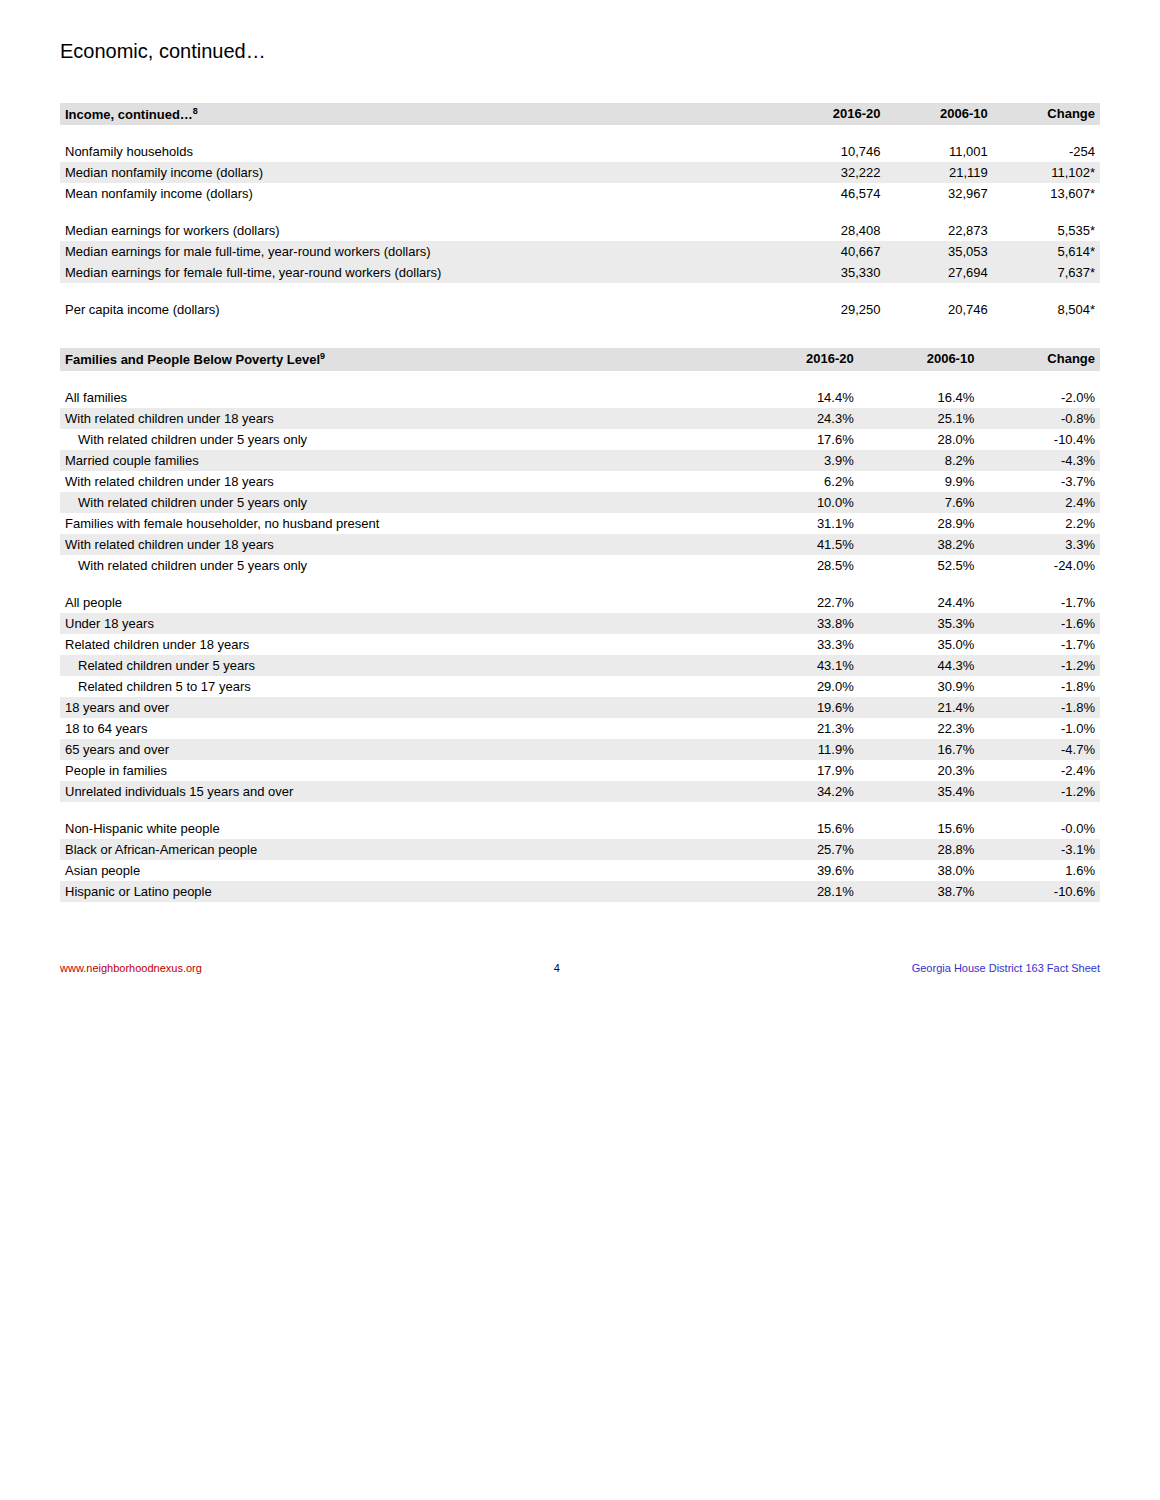Economic, continued…
| Income, continued… 8 | 2016-20 | 2006-10 | Change |
| --- | --- | --- | --- |
| Nonfamily households | 10,746 | 11,001 | -254 |
| Median nonfamily income (dollars) | 32,222 | 21,119 | 11,102* |
| Mean nonfamily income (dollars) | 46,574 | 32,967 | 13,607* |
| Median earnings for workers (dollars) | 28,408 | 22,873 | 5,535* |
| Median earnings for male full-time, year-round workers (dollars) | 40,667 | 35,053 | 5,614* |
| Median earnings for female full-time, year-round workers (dollars) | 35,330 | 27,694 | 7,637* |
| Per capita income (dollars) | 29,250 | 20,746 | 8,504* |
| Families and People Below Poverty Level 9 | 2016-20 | 2006-10 | Change |
| --- | --- | --- | --- |
| All families | 14.4% | 16.4% | -2.0% |
| With related children under 18 years | 24.3% | 25.1% | -0.8% |
| With related children under 5 years only | 17.6% | 28.0% | -10.4% |
| Married couple families | 3.9% | 8.2% | -4.3% |
| With related children under 18 years | 6.2% | 9.9% | -3.7% |
| With related children under 5 years only | 10.0% | 7.6% | 2.4% |
| Families with female householder, no husband present | 31.1% | 28.9% | 2.2% |
| With related children under 18 years | 41.5% | 38.2% | 3.3% |
| With related children under 5 years only | 28.5% | 52.5% | -24.0% |
| All people | 22.7% | 24.4% | -1.7% |
| Under 18 years | 33.8% | 35.3% | -1.6% |
| Related children under 18 years | 33.3% | 35.0% | -1.7% |
| Related children under 5 years | 43.1% | 44.3% | -1.2% |
| Related children 5 to 17 years | 29.0% | 30.9% | -1.8% |
| 18 years and over | 19.6% | 21.4% | -1.8% |
| 18 to 64 years | 21.3% | 22.3% | -1.0% |
| 65 years and over | 11.9% | 16.7% | -4.7% |
| People in families | 17.9% | 20.3% | -2.4% |
| Unrelated individuals 15 years and over | 34.2% | 35.4% | -1.2% |
| Non-Hispanic white people | 15.6% | 15.6% | -0.0% |
| Black or African-American people | 25.7% | 28.8% | -3.1% |
| Asian people | 39.6% | 38.0% | 1.6% |
| Hispanic or Latino people | 28.1% | 38.7% | -10.6% |
www.neighborhoodnexus.org 4 Georgia House District 163 Fact Sheet